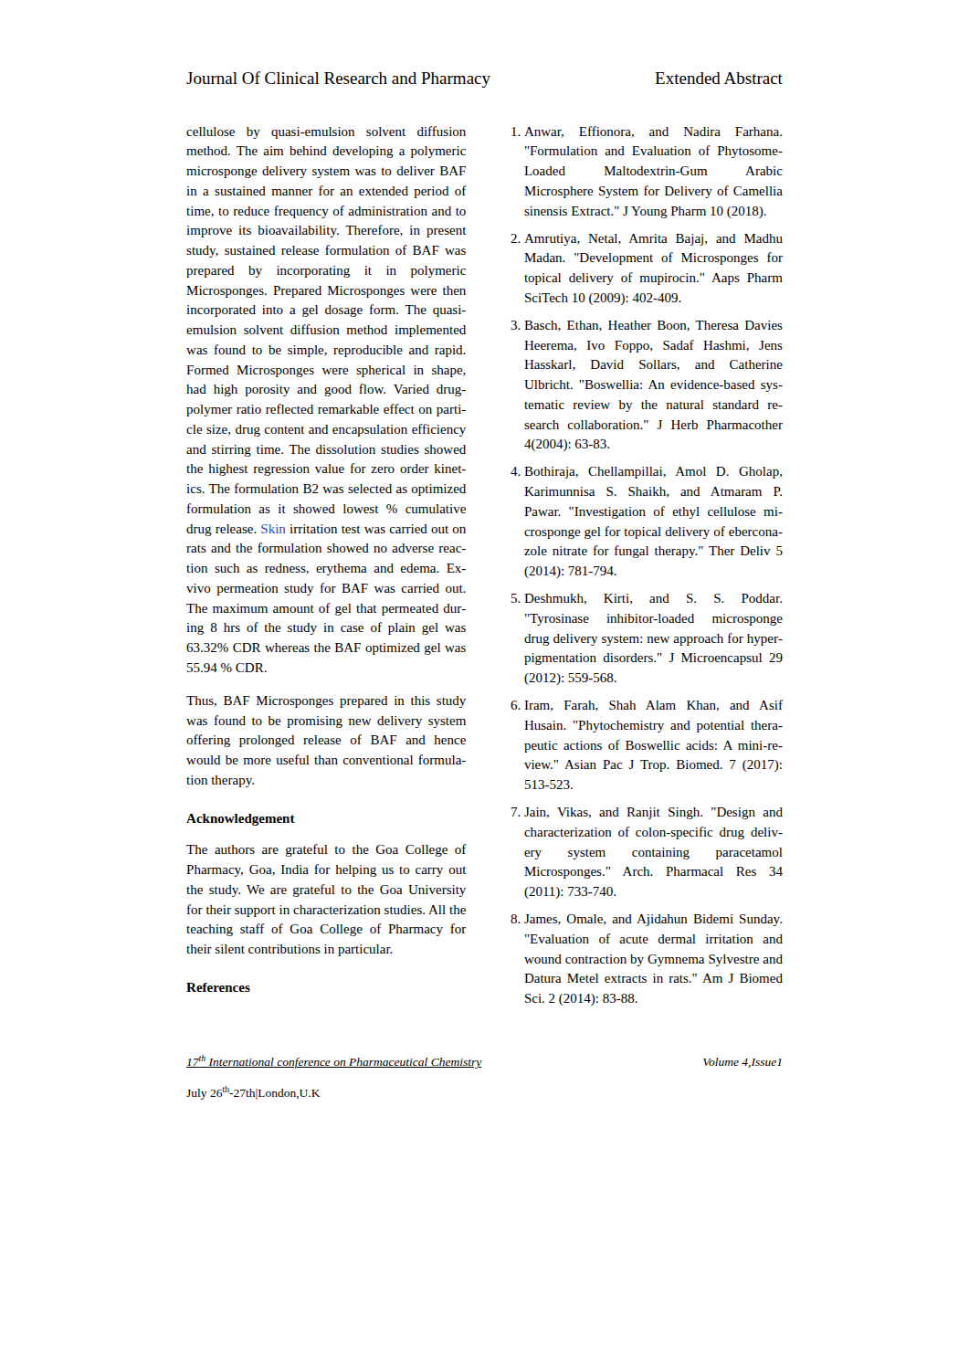Journal Of Clinical Research and Pharmacy
Extended Abstract
cellulose by quasi-emulsion solvent diffusion method. The aim behind developing a polymeric microsponge delivery system was to deliver BAF in a sustained manner for an extended period of time, to reduce frequency of administration and to improve its bioavailability. Therefore, in present study, sustained release formulation of BAF was prepared by incorporating it in polymeric Microsponges. Prepared Microsponges were then incorporated into a gel dosage form. The quasi-emulsion solvent diffusion method implemented was found to be simple, reproducible and rapid. Formed Microsponges were spherical in shape, had high porosity and good flow. Varied drug-polymer ratio reflected remarkable effect on particle size, drug content and encapsulation efficiency and stirring time. The dissolution studies showed the highest regression value for zero order kinetics. The formulation B2 was selected as optimized formulation as it showed lowest % cumulative drug release. Skin irritation test was carried out on rats and the formulation showed no adverse reaction such as redness, erythema and edema. Ex-vivo permeation study for BAF was carried out. The maximum amount of gel that permeated during 8 hrs of the study in case of plain gel was 63.32% CDR whereas the BAF optimized gel was 55.94 % CDR.
Thus, BAF Microsponges prepared in this study was found to be promising new delivery system offering prolonged release of BAF and hence would be more useful than conventional formulation therapy.
Acknowledgement
The authors are grateful to the Goa College of Pharmacy, Goa, India for helping us to carry out the study. We are grateful to the Goa University for their support in characterization studies. All the teaching staff of Goa College of Pharmacy for their silent contributions in particular.
References
Anwar, Effionora, and Nadira Farhana. "Formulation and Evaluation of Phytosome-Loaded Maltodextrin-Gum Arabic Microsphere System for Delivery of Camellia sinensis Extract." J Young Pharm 10 (2018).
Amrutiya, Netal, Amrita Bajaj, and Madhu Madan. "Development of Microsponges for topical delivery of mupirocin." Aaps Pharm SciTech 10 (2009): 402-409.
Basch, Ethan, Heather Boon, Theresa Davies Heerema, Ivo Foppo, Sadaf Hashmi, Jens Hasskarl, David Sollars, and Catherine Ulbricht. "Boswellia: An evidence-based systematic review by the natural standard research collaboration." J Herb Pharmacother 4(2004): 63-83.
Bothiraja, Chellampillai, Amol D. Gholap, Karimunnisa S. Shaikh, and Atmaram P. Pawar. "Investigation of ethyl cellulose microsponge gel for topical delivery of eberconazole nitrate for fungal therapy." Ther Deliv 5 (2014): 781-794.
Deshmukh, Kirti, and S. S. Poddar. "Tyrosinase inhibitor-loaded microsponge drug delivery system: new approach for hyperpigmentation disorders." J Microencapsul 29 (2012): 559-568.
Iram, Farah, Shah Alam Khan, and Asif Husain. "Phytochemistry and potential therapeutic actions of Boswellic acids: A mini-review." Asian Pac J Trop. Biomed. 7 (2017): 513-523.
Jain, Vikas, and Ranjit Singh. "Design and characterization of colon-specific drug delivery system containing paracetamol Microsponges." Arch. Pharmacal Res 34 (2011): 733-740.
James, Omale, and Ajidahun Bidemi Sunday. "Evaluation of acute dermal irritation and wound contraction by Gymnema Sylvestre and Datura Metel extracts in rats." Am J Biomed Sci. 2 (2014): 83-88.
17th International conference on Pharmaceutical Chemistry
Volume 4,Issue1
July 26th-27th|London,U.K